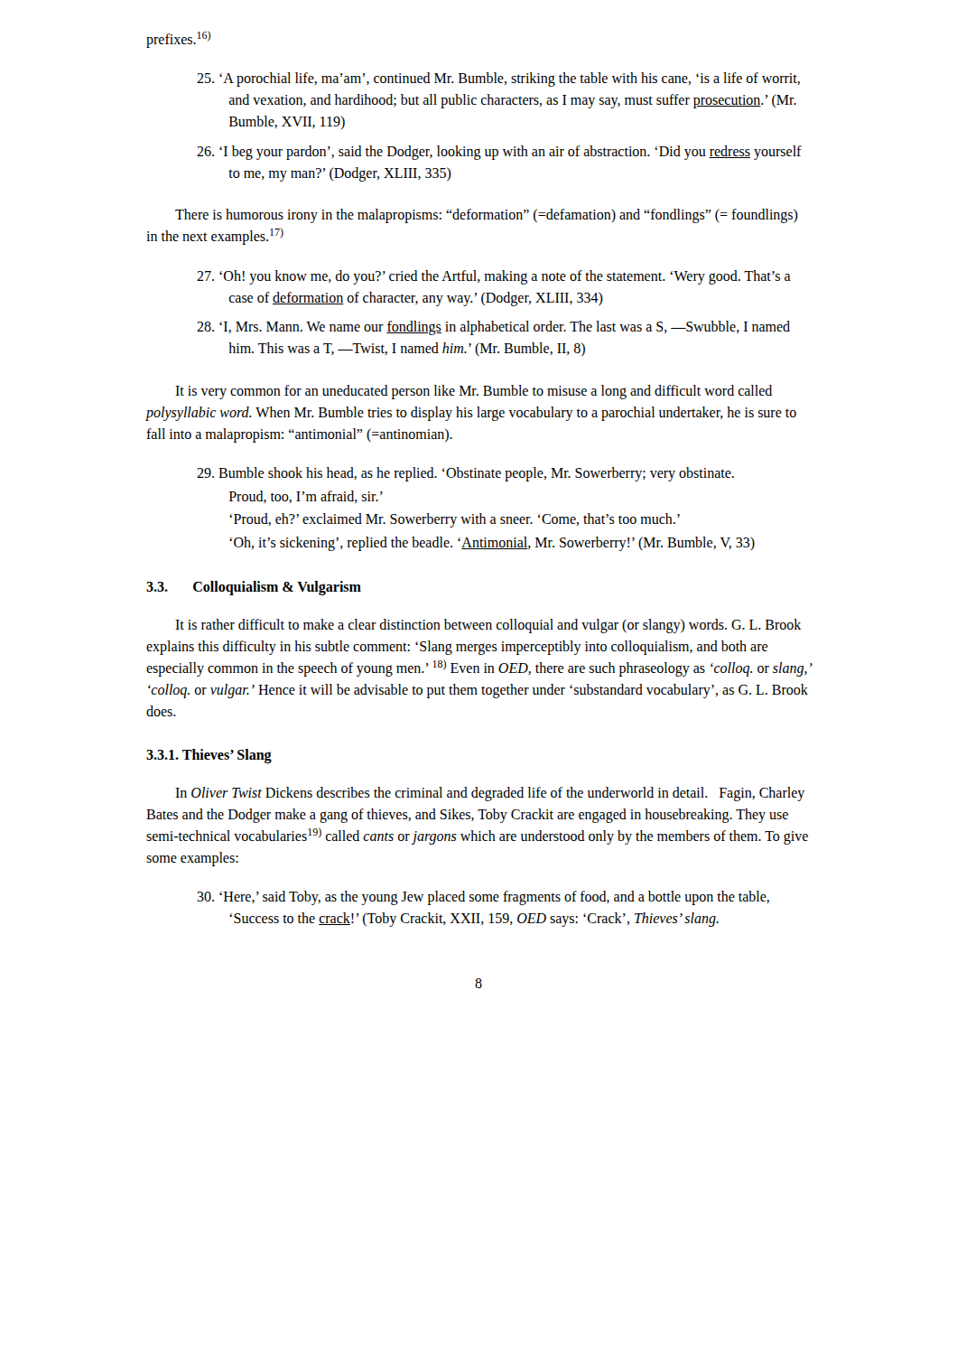prefixes.16)
25. ‘A porochial life, ma’am’, continued Mr. Bumble, striking the table with his cane, ‘is a life of worrit, and vexation, and hardihood; but all public characters, as I may say, must suffer prosecution.’ (Mr. Bumble, XVII, 119)
26. ‘I beg your pardon’, said the Dodger, looking up with an air of abstraction. ‘Did you redress yourself to me, my man?’ (Dodger, XLIII, 335)
There is humorous irony in the malapropisms: “deformation” (=defamation) and “fondlings” (= foundlings) in the next examples.17)
27. ‘Oh! you know me, do you?’ cried the Artful, making a note of the statement. ‘Wery good. That’s a case of deformation of character, any way.’ (Dodger, XLIII, 334)
28. ‘I, Mrs. Mann. We name our fondlings in alphabetical order. The last was a S, —Swubble, I named him. This was a T, —Twist, I named him.’ (Mr. Bumble, II, 8)
It is very common for an uneducated person like Mr. Bumble to misuse a long and difficult word called polysyllabic word. When Mr. Bumble tries to display his large vocabulary to a parochial undertaker, he is sure to fall into a malapropism: “antimonial” (=antinomian).
29. Bumble shook his head, as he replied. ‘Obstinate people, Mr. Sowerberry; very obstinate.
Proud, too, I’m afraid, sir.’
‘Proud, eh?’ exclaimed Mr. Sowerberry with a sneer. ‘Come, that’s too much.’
‘Oh, it’s sickening’, replied the beadle. ‘Antimonial, Mr. Sowerberry!’ (Mr. Bumble, V, 33)
3.3. Colloquialism & Vulgarism
It is rather difficult to make a clear distinction between colloquial and vulgar (or slangy) words. G. L. Brook explains this difficulty in his subtle comment: ‘Slang merges imperceptibly into colloquialism, and both are especially common in the speech of young men.’ 18) Even in OED, there are such phraseology as ‘colloq. or slang,’ ‘colloq. or vulgar.’ Hence it will be advisable to put them together under ‘substandard vocabulary’, as G. L. Brook does.
3.3.1. Thieves’ Slang
In Oliver Twist Dickens describes the criminal and degraded life of the underworld in detail. Fagin, Charley Bates and the Dodger make a gang of thieves, and Sikes, Toby Crackit are engaged in housebreaking. They use semi-technical vocabularies19) called cants or jargons which are understood only by the members of them. To give some examples:
30. ‘Here,’ said Toby, as the young Jew placed some fragments of food, and a bottle upon the table, ‘Success to the crack!’ (Toby Crackit, XXII, 159, OED says: ‘Crack’, Thieves’ slang.
8